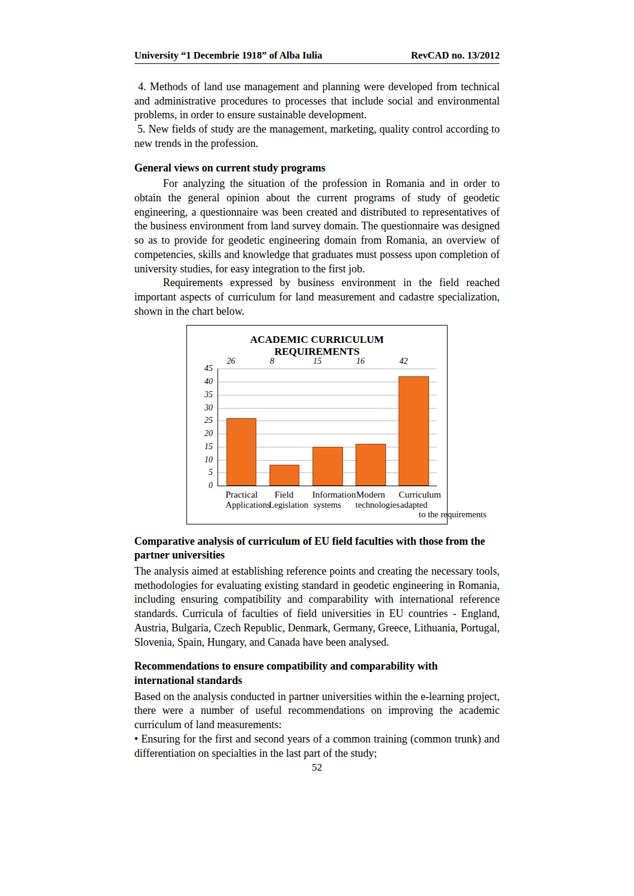University “1 Decembrie 1918” of Alba Iulia
RevCAD no. 13/2012
4. Methods of land use management and planning were developed from technical and administrative procedures to processes that include social and environmental problems, in order to ensure sustainable development.
5. New fields of study are the management, marketing, quality control according to new trends in the profession.
General views on current study programs
For analyzing the situation of the profession in Romania and in order to obtain the general opinion about the current programs of study of geodetic engineering, a questionnaire was been created and distributed to representatives of the business environment from land survey domain. The questionnaire was designed so as to provide for geodetic engineering domain from Romania, an overview of competencies, skills and knowledge that graduates must possess upon completion of university studies, for easy integration to the first job.
Requirements expressed by business environment in the field reached important aspects of curriculum for land measurement and cadastre specialization, shown in the chart below.
ACADEMIC CURRICULUM
REQUIREMENTS
45
40
35
30
25
20
15
10
5
0
26
8
15
16
42
PracticalApplications
FieldLegislation
Informationsystems
Moderntechnologies
Curriculumadapted to the requirements
Comparative analysis of curriculum of EU field faculties with those from the partner universities
The analysis aimed at establishing reference points and creating the necessary tools, methodologies for evaluating existing standard in geodetic engineering in Romania, including ensuring compatibility and comparability with international reference standards. Curricula of faculties of field universities in EU countries - England, Austria, Bulgaria, Czech Republic, Denmark, Germany, Greece, Lithuania, Portugal, Slovenia, Spain, Hungary, and Canada have been analysed.
Recommendations to ensure compatibility and comparability with international standards
Based on the analysis conducted in partner universities within the e-learning project, there were a number of useful recommendations on improving the academic curriculum of land measurements:
• Ensuring for the first and second years of a common training (common trunk) and differentiation on specialties in the last part of the study;
52